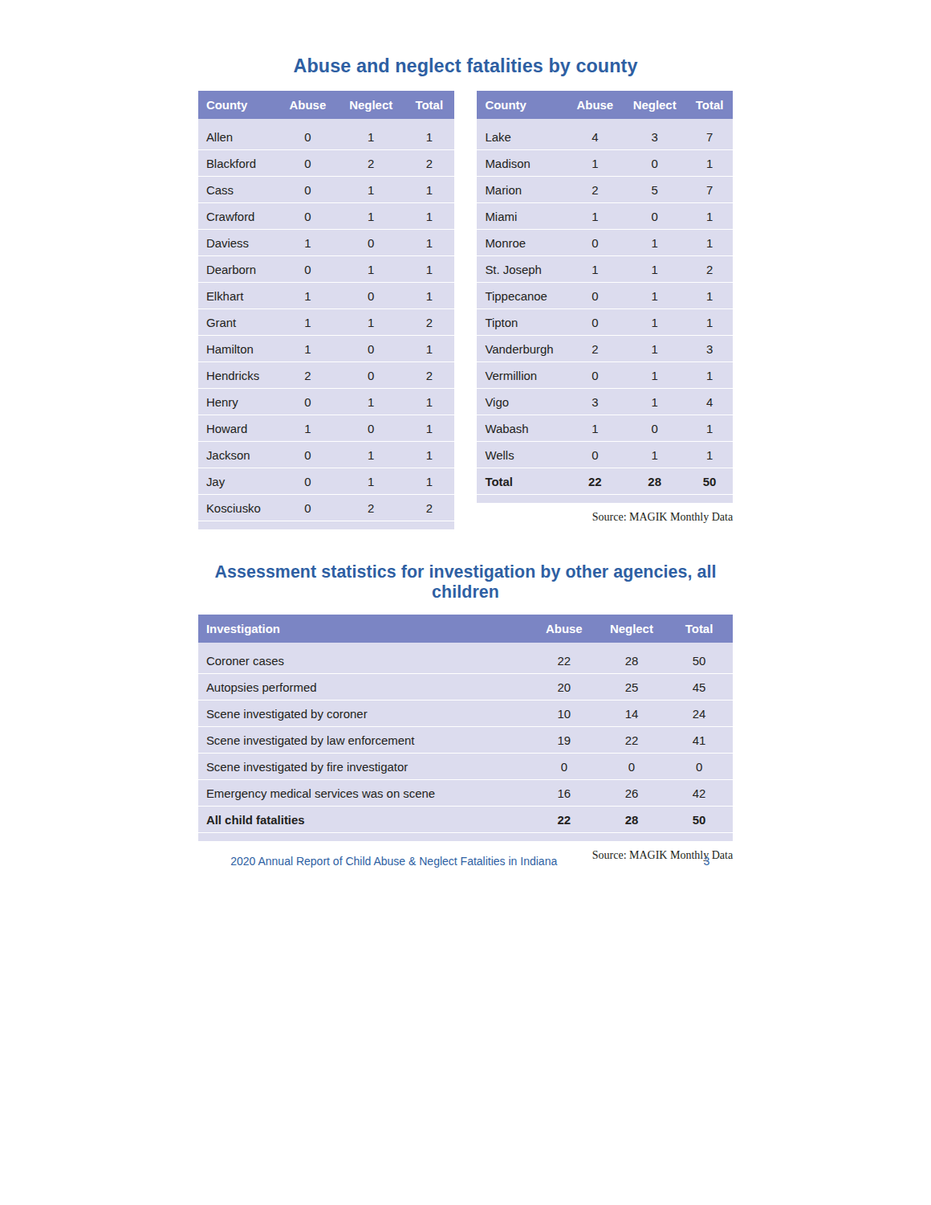Abuse and neglect fatalities by county
| County | Abuse | Neglect | Total |
| --- | --- | --- | --- |
| Allen | 0 | 1 | 1 |
| Blackford | 0 | 2 | 2 |
| Cass | 0 | 1 | 1 |
| Crawford | 0 | 1 | 1 |
| Daviess | 1 | 0 | 1 |
| Dearborn | 0 | 1 | 1 |
| Elkhart | 1 | 0 | 1 |
| Grant | 1 | 1 | 2 |
| Hamilton | 1 | 0 | 1 |
| Hendricks | 2 | 0 | 2 |
| Henry | 0 | 1 | 1 |
| Howard | 1 | 0 | 1 |
| Jackson | 0 | 1 | 1 |
| Jay | 0 | 1 | 1 |
| Kosciusko | 0 | 2 | 2 |
| County | Abuse | Neglect | Total |
| --- | --- | --- | --- |
| Lake | 4 | 3 | 7 |
| Madison | 1 | 0 | 1 |
| Marion | 2 | 5 | 7 |
| Miami | 1 | 0 | 1 |
| Monroe | 0 | 1 | 1 |
| St. Joseph | 1 | 1 | 2 |
| Tippecanoe | 0 | 1 | 1 |
| Tipton | 0 | 1 | 1 |
| Vanderburgh | 2 | 1 | 3 |
| Vermillion | 0 | 1 | 1 |
| Vigo | 3 | 1 | 4 |
| Wabash | 1 | 0 | 1 |
| Wells | 0 | 1 | 1 |
| Total | 22 | 28 | 50 |
Source: MAGIK Monthly Data
Assessment statistics for investigation by other agencies, all children
| Investigation | Abuse | Neglect | Total |
| --- | --- | --- | --- |
| Coroner cases | 22 | 28 | 50 |
| Autopsies performed | 20 | 25 | 45 |
| Scene investigated by coroner | 10 | 14 | 24 |
| Scene investigated by law enforcement | 19 | 22 | 41 |
| Scene investigated by fire investigator | 0 | 0 | 0 |
| Emergency medical services was on scene | 16 | 26 | 42 |
| All child fatalities | 22 | 28 | 50 |
Source: MAGIK Monthly Data
2020 Annual Report of Child Abuse & Neglect Fatalities in Indiana
3